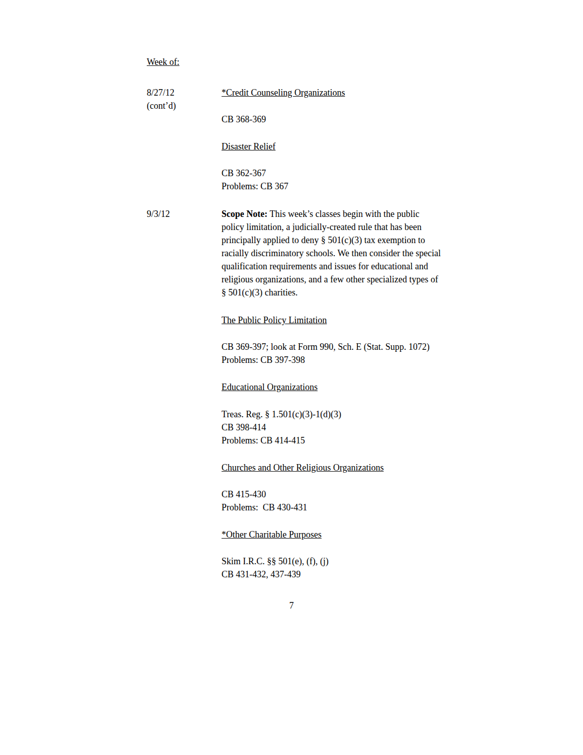Week of:
8/27/12(cont’d)
*Credit Counseling Organizations
CB 368-369
Disaster Relief
CB 362-367
Problems: CB 367
9/3/12
Scope Note: This week’s classes begin with the public policy limitation, a judicially-created rule that has been principally applied to deny § 501(c)(3) tax exemption to racially discriminatory schools. We then consider the special qualification requirements and issues for educational and religious organizations, and a few other specialized types of § 501(c)(3) charities.
The Public Policy Limitation
CB 369-397; look at Form 990, Sch. E (Stat. Supp. 1072)
Problems: CB 397-398
Educational Organizations
Treas. Reg. § 1.501(c)(3)-1(d)(3)
CB 398-414
Problems: CB 414-415
Churches and Other Religious Organizations
CB 415-430
Problems: CB 430-431
*Other Charitable Purposes
Skim I.R.C. §§ 501(e), (f), (j)
CB 431-432, 437-439
7